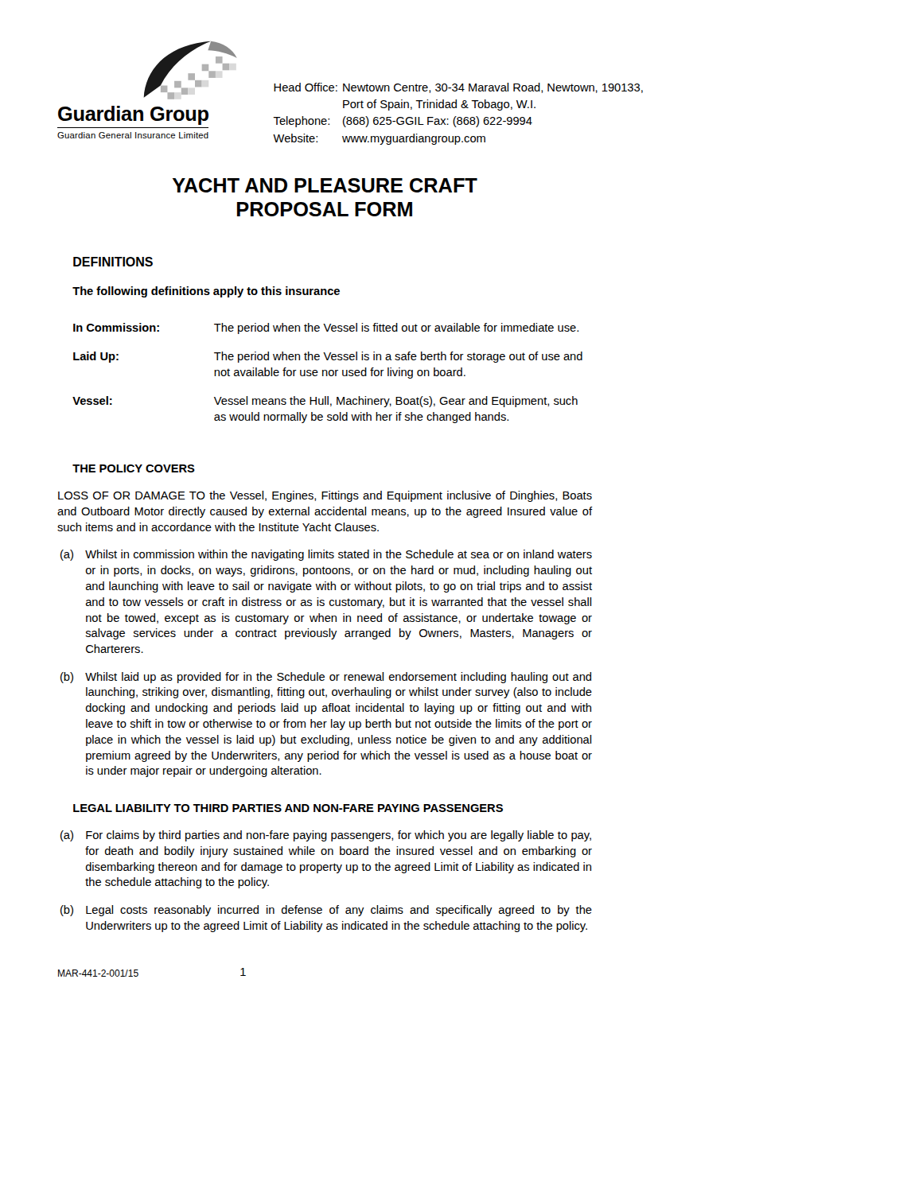Guardian Group
Guardian General Insurance Limited
| Head Office: | Newtown Centre, 30-34 Maraval Road, Newtown, 190133, |
| | Port of Spain, Trinidad & Tobago, W.I. |
| Telephone: | (868) 625-GGIL Fax: (868) 622-9994 |
| Website: | www.myguardiangroup.com |
YACHT AND PLEASURE CRAFT
PROPOSAL FORM
DEFINITIONS
The following definitions apply to this insurance
In Commission:
The period when the Vessel is fitted out or available for immediate use.
Laid Up:
The period when the Vessel is in a safe berth for storage out of use and not available for use nor used for living on board.
Vessel:
Vessel means the Hull, Machinery, Boat(s), Gear and Equipment, such as would normally be sold with her if she changed hands.
THE POLICY COVERS
LOSS OF OR DAMAGE TO the Vessel, Engines, Fittings and Equipment inclusive of Dinghies, Boats and Outboard Motor directly caused by external accidental means, up to the agreed Insured value of such items and in accordance with the Institute Yacht Clauses.
(a) Whilst in commission within the navigating limits stated in the Schedule at sea or on inland waters or in ports, in docks, on ways, gridirons, pontoons, or on the hard or mud, including hauling out and launching with leave to sail or navigate with or without pilots, to go on trial trips and to assist and to tow vessels or craft in distress or as is customary, but it is warranted that the vessel shall not be towed, except as is customary or when in need of assistance, or undertake towage or salvage services under a contract previously arranged by Owners, Masters, Managers or Charterers.
(b) Whilst laid up as provided for in the Schedule or renewal endorsement including hauling out and launching, striking over, dismantling, fitting out, overhauling or whilst under survey (also to include docking and undocking and periods laid up afloat incidental to laying up or fitting out and with leave to shift in tow or otherwise to or from her lay up berth but not outside the limits of the port or place in which the vessel is laid up) but excluding, unless notice be given to and any additional premium agreed by the Underwriters, any period for which the vessel is used as a house boat or is under major repair or undergoing alteration.
LEGAL LIABILITY TO THIRD PARTIES AND NON-FARE PAYING PASSENGERS
(a) For claims by third parties and non-fare paying passengers, for which you are legally liable to pay, for death and bodily injury sustained while on board the insured vessel and on embarking or disembarking thereon and for damage to property up to the agreed Limit of Liability as indicated in the schedule attaching to the policy.
(b) Legal costs reasonably incurred in defense of any claims and specifically agreed to by the Underwriters up to the agreed Limit of Liability as indicated in the schedule attaching to the policy.
MAR-441-2-001/15
1